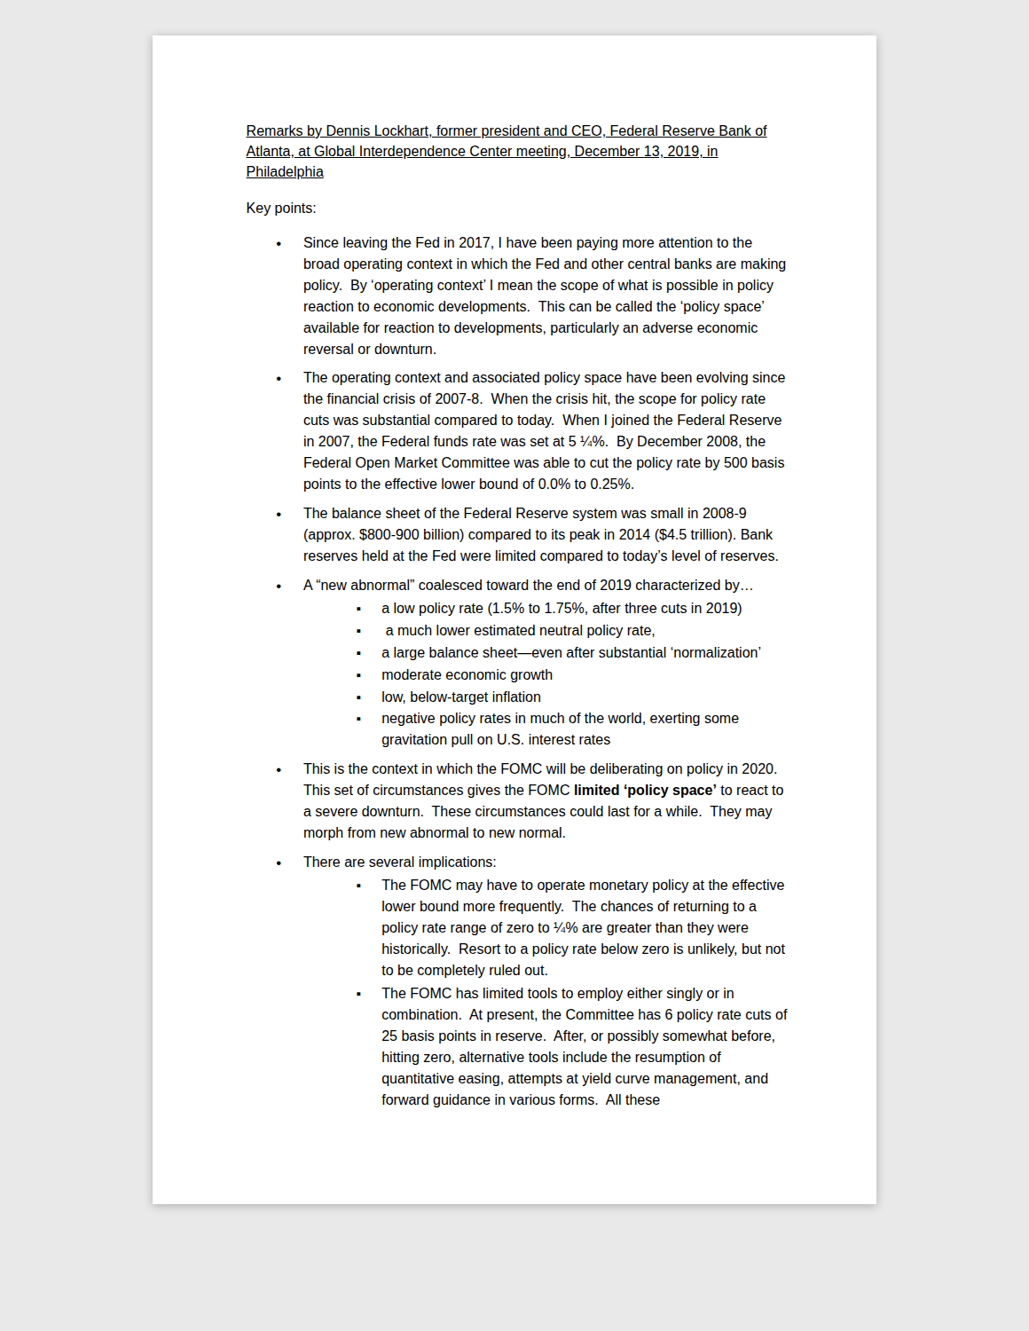Remarks by Dennis Lockhart, former president and CEO, Federal Reserve Bank of Atlanta, at Global Interdependence Center meeting, December 13, 2019, in Philadelphia
Key points:
Since leaving the Fed in 2017, I have been paying more attention to the broad operating context in which the Fed and other central banks are making policy. By ‘operating context’ I mean the scope of what is possible in policy reaction to economic developments. This can be called the ‘policy space’ available for reaction to developments, particularly an adverse economic reversal or downturn.
The operating context and associated policy space have been evolving since the financial crisis of 2007-8. When the crisis hit, the scope for policy rate cuts was substantial compared to today. When I joined the Federal Reserve in 2007, the Federal funds rate was set at 5 ¼%. By December 2008, the Federal Open Market Committee was able to cut the policy rate by 500 basis points to the effective lower bound of 0.0% to 0.25%.
The balance sheet of the Federal Reserve system was small in 2008-9 (approx. $800-900 billion) compared to its peak in 2014 ($4.5 trillion). Bank reserves held at the Fed were limited compared to today’s level of reserves.
A “new abnormal” coalesced toward the end of 2019 characterized by…
a low policy rate (1.5% to 1.75%, after three cuts in 2019)
a much lower estimated neutral policy rate,
a large balance sheet—even after substantial ‘normalization’
moderate economic growth
low, below-target inflation
negative policy rates in much of the world, exerting some gravitation pull on U.S. interest rates
This is the context in which the FOMC will be deliberating on policy in 2020. This set of circumstances gives the FOMC limited ‘policy space’ to react to a severe downturn. These circumstances could last for a while. They may morph from new abnormal to new normal.
There are several implications:
The FOMC may have to operate monetary policy at the effective lower bound more frequently. The chances of returning to a policy rate range of zero to ¼% are greater than they were historically. Resort to a policy rate below zero is unlikely, but not to be completely ruled out.
The FOMC has limited tools to employ either singly or in combination. At present, the Committee has 6 policy rate cuts of 25 basis points in reserve. After, or possibly somewhat before, hitting zero, alternative tools include the resumption of quantitative easing, attempts at yield curve management, and forward guidance in various forms. All these